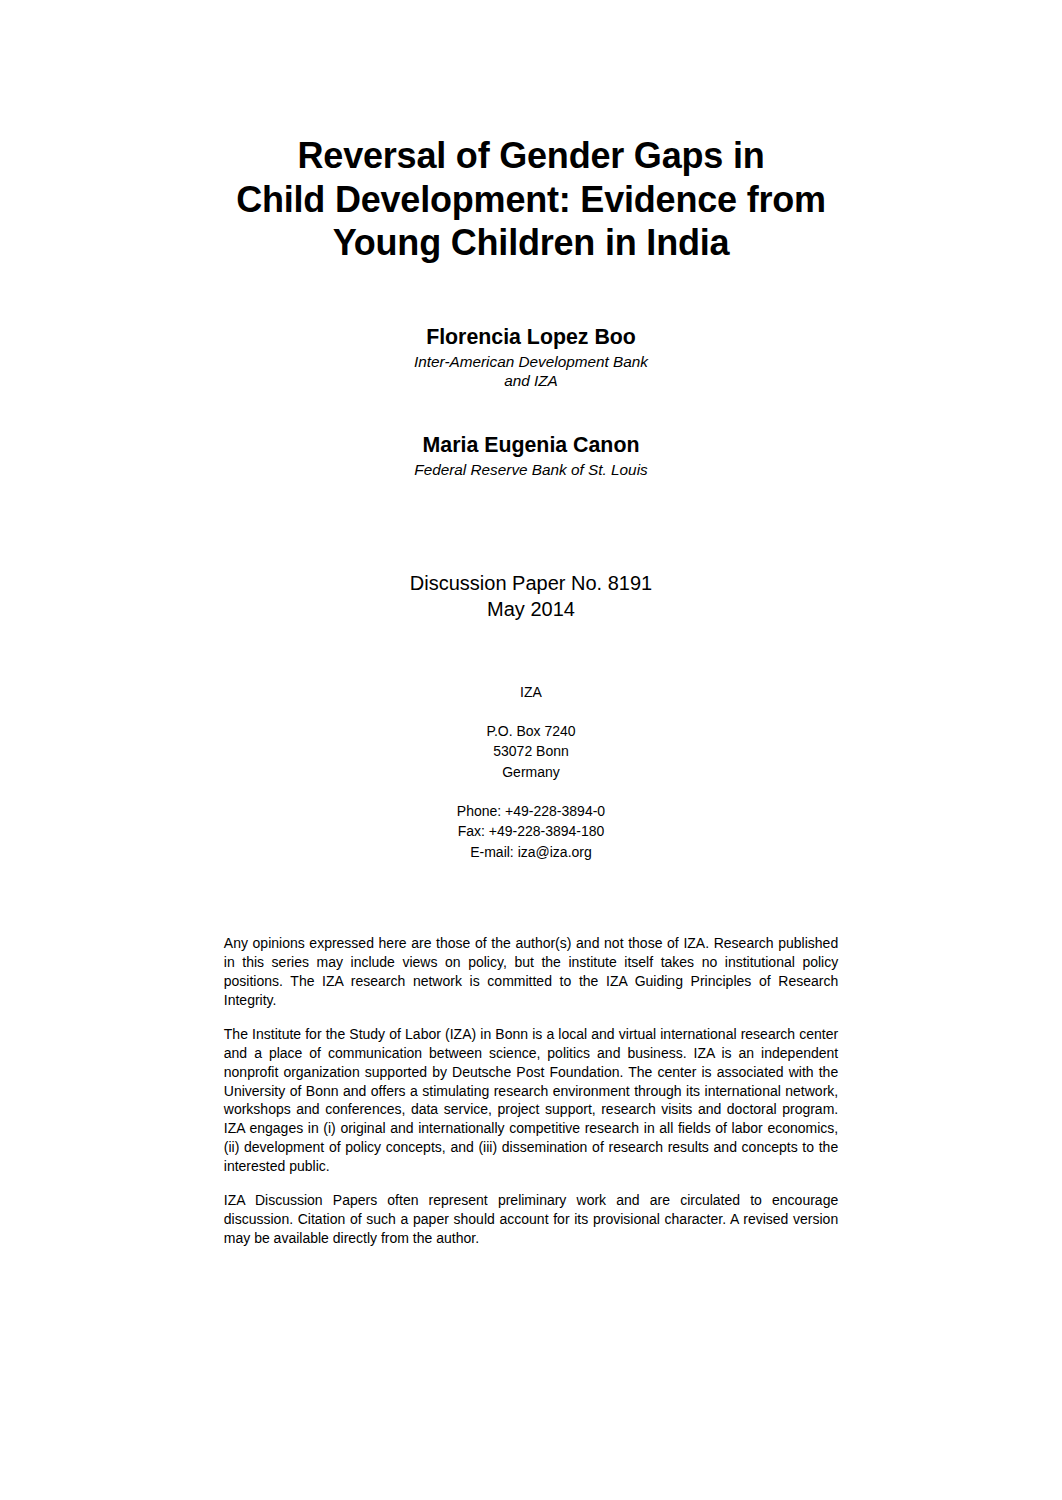Reversal of Gender Gaps in
Child Development: Evidence from
Young Children in India
Florencia Lopez Boo
Inter-American Development Bank
and IZA
Maria Eugenia Canon
Federal Reserve Bank of St. Louis
Discussion Paper No. 8191
May 2014
IZA
P.O. Box 7240
53072 Bonn
Germany
Phone: +49-228-3894-0
Fax: +49-228-3894-180
E-mail: iza@iza.org
Any opinions expressed here are those of the author(s) and not those of IZA. Research published in this series may include views on policy, but the institute itself takes no institutional policy positions. The IZA research network is committed to the IZA Guiding Principles of Research Integrity.
The Institute for the Study of Labor (IZA) in Bonn is a local and virtual international research center and a place of communication between science, politics and business. IZA is an independent nonprofit organization supported by Deutsche Post Foundation. The center is associated with the University of Bonn and offers a stimulating research environment through its international network, workshops and conferences, data service, project support, research visits and doctoral program. IZA engages in (i) original and internationally competitive research in all fields of labor economics, (ii) development of policy concepts, and (iii) dissemination of research results and concepts to the interested public.
IZA Discussion Papers often represent preliminary work and are circulated to encourage discussion. Citation of such a paper should account for its provisional character. A revised version may be available directly from the author.